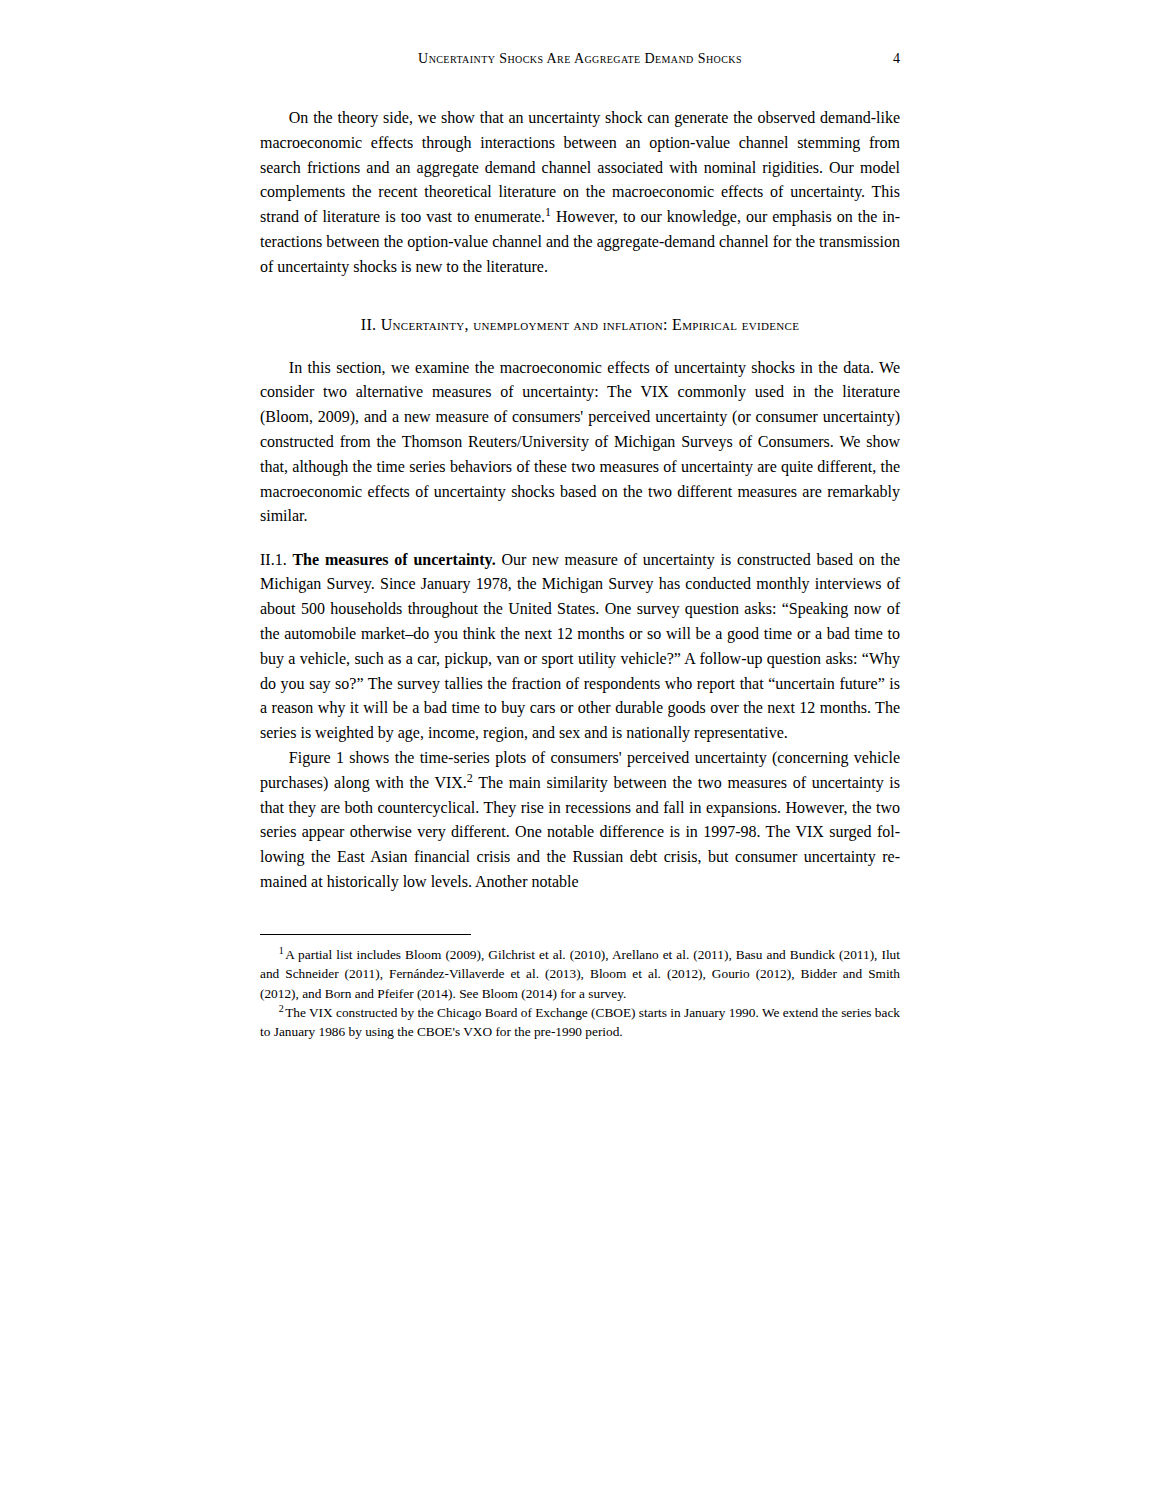Uncertainty Shocks Are Aggregate Demand Shocks 4
On the theory side, we show that an uncertainty shock can generate the observed demand-like macroeconomic effects through interactions between an option-value channel stemming from search frictions and an aggregate demand channel associated with nominal rigidities. Our model complements the recent theoretical literature on the macroeconomic effects of uncertainty. This strand of literature is too vast to enumerate.1 However, to our knowledge, our emphasis on the interactions between the option-value channel and the aggregate-demand channel for the transmission of uncertainty shocks is new to the literature.
II. Uncertainty, unemployment and inflation: Empirical evidence
In this section, we examine the macroeconomic effects of uncertainty shocks in the data. We consider two alternative measures of uncertainty: The VIX commonly used in the literature (Bloom, 2009), and a new measure of consumers' perceived uncertainty (or consumer uncertainty) constructed from the Thomson Reuters/University of Michigan Surveys of Consumers. We show that, although the time series behaviors of these two measures of uncertainty are quite different, the macroeconomic effects of uncertainty shocks based on the two different measures are remarkably similar.
II.1. The measures of uncertainty.
Our new measure of uncertainty is constructed based on the Michigan Survey. Since January 1978, the Michigan Survey has conducted monthly interviews of about 500 households throughout the United States. One survey question asks: “Speaking now of the automobile market–do you think the next 12 months or so will be a good time or a bad time to buy a vehicle, such as a car, pickup, van or sport utility vehicle?” A follow-up question asks: “Why do you say so?” The survey tallies the fraction of respondents who report that “uncertain future” is a reason why it will be a bad time to buy cars or other durable goods over the next 12 months. The series is weighted by age, income, region, and sex and is nationally representative.
Figure 1 shows the time-series plots of consumers' perceived uncertainty (concerning vehicle purchases) along with the VIX.2 The main similarity between the two measures of uncertainty is that they are both countercyclical. They rise in recessions and fall in expansions. However, the two series appear otherwise very different. One notable difference is in 1997-98. The VIX surged following the East Asian financial crisis and the Russian debt crisis, but consumer uncertainty remained at historically low levels. Another notable
1A partial list includes Bloom (2009), Gilchrist et al. (2010), Arellano et al. (2011), Basu and Bundick (2011), Ilut and Schneider (2011), Fernández-Villaverde et al. (2013), Bloom et al. (2012), Gourio (2012), Bidder and Smith (2012), and Born and Pfeifer (2014). See Bloom (2014) for a survey.
2The VIX constructed by the Chicago Board of Exchange (CBOE) starts in January 1990. We extend the series back to January 1986 by using the CBOE's VXO for the pre-1990 period.